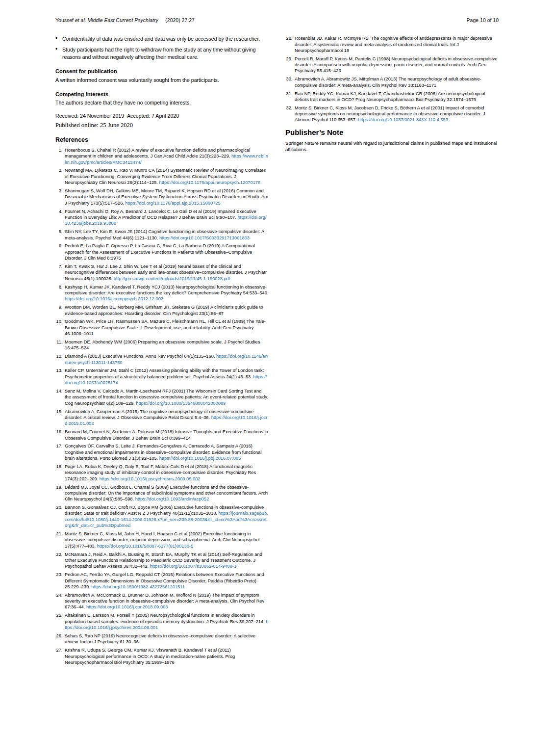Youssef et al. Middle East Current Psychiatry (2020) 27:27
Page 10 of 10
Confidentiality of data was ensured and data was only be accessed by the researcher.
Study participants had the right to withdraw from the study at any time without giving reasons and without negatively affecting their medical care.
Consent for publication
A written informed consent was voluntarily sought from the participants.
Competing interests
The authors declare that they have no competing interests.
Received: 24 November 2019 Accepted: 7 April 2020
Published online: 25 June 2020
References
Hosenbocus S, Chahal R (2012) A review of executive function deficits and pharmacological management in children and adolescents. J Can Acad Child Adole 21(3):223–229. https://www.ncbi.nlm.nih.gov/pmc/articles/PMC3413474/
Nowrangi MA, Lyketsos C, Rao V, Munro CA (2014) Systematic Review of Neuroimaging Correlates of Executive Functioning: Converging Evidence From Different Clinical Populations. J Neuropsychiatry Clin Neurosci 26(2):114–125. https://doi.org/10.1176/appi.neuropsych.12070176
Shanmugan S, Wolf DH, Calkins ME, Moore TM, Ruparel K, Hopson RD et al (2016) Common and Dissociable Mechanisms of Executive System Dysfunction Across Psychiatric Disorders in Youth. Am J Psychiatry 173(5):517–526. https://doi.org/10.1176/appi.ajp.2015.15060725
Fournet N, Achachi O, Roy A, Besnard J, Lancelot C, Le Gall D et al (2019) Impaired Executive Function in Everyday Life: A Predictor of OCD Relapse? J Behav Brain Sci 9:90–107. https://doi.org/10.4236/jbbs.2019.93008
Shin NY, Lee TY, Kim E, Kwon JS (2014) Cognitive functioning in obsessive-compulsive disorder: A meta-analysis. Psychol Med 44(6):1121–1130. https://doi.org/10.1017/S0033291713001803
Pedroli E, La Paglia F, Cipresso P, La Cascia C, Riva G, La Barbera D (2019) A Computational Approach for the Assessment of Executive Functions in Patients with Obsessive–Compulsive Disorder. J Clin Med 8:1975
Kim T, Kwak S, Hur J, Lee J, Shin W, Lee T et al (2019) Neural bases of the clinical and neurocognitive differences between early and late-onset obsessive–compulsive disorder. J Psychiatr Neurosci 45(1):190028. http://jpn.ca/wp-content/uploads/2019/11/45-1-190028.pdf
Kashyap H, Kumar JK, Kandavel T, Reddy YCJ (2013) Neuropsychological functioning in obsessive-compulsive disorder: Are executive functions the key deficit? Comprehensive Psychiatry 54:533–540. https://doi.org/10.1016/j.comppsych.2012.12.003
Wootton BM, Worden BL, Norberg MM, Grisham JR, Steketee G (2019) A clinician's quick guide to evidence-based approaches: Hoarding disorder. Clin Psychologist 23(1):85–87
Goodman WK, Price LH, Rasmussen SA, Mazure C, Fleischmann RL, Hill CL et al (1989) The Yale-Brown Obsessive Compulsive Scale. I. Development, use, and reliability. Arch Gen Psychiatry 46:1006–1011
Moemen DE, Abohendy WM (2006) Preparing an obsessive compulsive scale. J Psychol Studies 16:475–524
Diamond A (2013) Executive Functions. Annu Rev Psychol 64(1):135–168. https://doi.org/10.1146/annurev-psych-113011-143750
Kaller CP, Unterrainer JM, Stahl C (2012) Assessing planning ability with the Tower of London task: Psychometric properties of a structurally balanced problem set. Psychol Assess 24(1):46–53. https://doi.org/10.1037/a0025174
Sanz M, Molina V, Calcedo A, Martin-LoechesM RFJ (2001) The Wisconsin Card Sorting Test and the assessment of frontal function in obsessive-compulsive patients: An event-related potential study. Cog Neuropsychiatr 6(2):109–129. https://doi.org/10.1080/13546800042000089
Abramovitch A, Cooperman A (2015) The cognitive neuropsychology of obsessive-compulsive disorder: A critical review. J Obsessive Compulsive Relat Disord 5:4–36. https://doi.org/10.1016/j.jocrd.2015.01.002
Bouvard M, Fournet N, Sixdenier A, Polosan M (2018) Intrusive Thoughts and Executive Functions in Obsessive Compulsive Disorder. J Behav Brain Sci 8:399–414
Gonçalves ÓF, Carvalho S, Leite J, Fernandes-Gonçalves A, Carracedo A, Sampaio A (2016) Cognitive and emotional impairments in obsessive–compulsive disorder: Evidence from functional brain alterations. Porto Biomed J 1(3):92–105. https://doi.org/10.1016/j.pbj.2016.07.005
Page LA, Rubia K, Deeley Q, Daly E, Toal F, Mataix-Cols D et al (2018) A functional magnetic resonance imaging study of inhibitory control in obsessive-compulsive disorder. Psychiatry Res 174(3):202–209. https://doi.org/10.1016/j.pscychresns.2009.05.002
Bédard MJ, Joyal CC, Godbout L, Chantal S (2009) Executive functions and the obsessive-compulsive disorder: On the importance of subclinical symptoms and other concomitant factors. Arch Clin Neuropsychol 24(6):585–598. https://doi.org/10.1093/arclin/acp052
Bannon S, Gonsalvez CJ, Croft RJ, Boyce PM (2006) Executive functions in obsessive-compulsive disorder: State or trait deficits? Aust N Z J Psychiatry 40(11-12):1031–1038. https://journals.sagepub.com/doi/full/10.1080/j.1440-1614.2006.01928.x?url_ver=Z39.88-2003&rfr_id=ori%3Arid%3Acrossref.org&rfr_dat=cr_pub%3Dpubmed
Moritz S, Birkner C, Kloss M, Jahn H, Hand I, Haasen C et al (2002) Executive functioning in obsessive–compulsive disorder, unipolar depression, and schizophrenia. Arch Clin Neuropsychol 17(5):477–483. https://doi.org/10.1016/S0887-6177(01)00130-5
McNamara J, Reid A, Balkhi A, Bussing R, Storch EA, Murphy TK et al (2014) Self-Regulation and Other Executive Functions Relationship to Paediatric OCD Severity and Treatment Outcome. J Psychopathol Behav Assess 36:432–442. https://doi.org/10.1007/s10862-014-9408-3
Pedron AC, Ferrão YA, Gurgel LG, Reppold CT (2015) Relations between Executive Functions and Different Symptomatic Dimensions in Obsessive Compulsive Disorder. Paidéia (Ribeirão Preto) 25:229–239. https://doi.org/10.1590/1982-43272561201511
Abramovitch A, McCormack B, Brunner D, Johnson M, Wofford N (2019) The impact of symptom severity on executive function in obsessive-compulsive disorder: A meta-analysis. Clin Psychol Rev 67:36–44. https://doi.org/10.1016/j.cpr.2018.09.003
Airaksinen E, Larsson M, Forsell Y (2005) Neuropsychological functions in anxiety disorders in population-based samples: evidence of episodic memory dysfunction. J Psychiatr Res 39:207–214. https://doi.org/10.1016/j.jpsychires.2004.06.001
Suhas S, Rao NP (2019) Neurocognitive deficits in obsessive–compulsive disorder: A selective review. Indian J Psychiatry 61:30–36
Krishna R, Udupa S, George CM, Kumar KJ, Viswanath B, Kandavel T et al (2011) Neuropsychological performance in OCD: A study in medication-naïve patients. Prog Neuropsychopharmacol Biol Psychiatry 35:1969–1976
Rosenblat JD, Kakar R, McIntyre RS The cognitive effects of antidepressants in major depressive disorder: A systematic review and meta-analysis of randomized clinical trials. Int J Neuropsychopharmacol 19
Purcell R, Maruff P, Kyrios M, Pantelis C (1998) Neuropsychological deficits in obsessive-compulsive disorder: A comparison with unipolar depression, panic disorder, and normal controls. Arch Gen Psychiatry 55:415–423
Abramovitch A, Abramowitz JS, Mittelman A (2013) The neuropsychology of adult obsessive-compulsive disorder: A meta-analysis. Clin Psychol Rev 33:1163–1171
Rao NP, Reddy YC, Kumar KJ, Kandavel T, Chandrashekar CR (2008) Are neuropsychological deficits trait markers in OCD? Prog Neuropsychopharmacol Biol Psychiatry 32:1574–1579
Moritz S, Birkner C, Kloss M, Jacobsen D, Fricke S, Böthern A et al (2001) Impact of comorbid depressive symptoms on neuropsychological performance in obsessive-compulsive disorder. J Abnorm Psychol 110:653–657. https://doi.org/10.1037/0021-843X.110.4.653
Publisher’s Note
Springer Nature remains neutral with regard to jurisdictional claims in published maps and institutional affiliations.